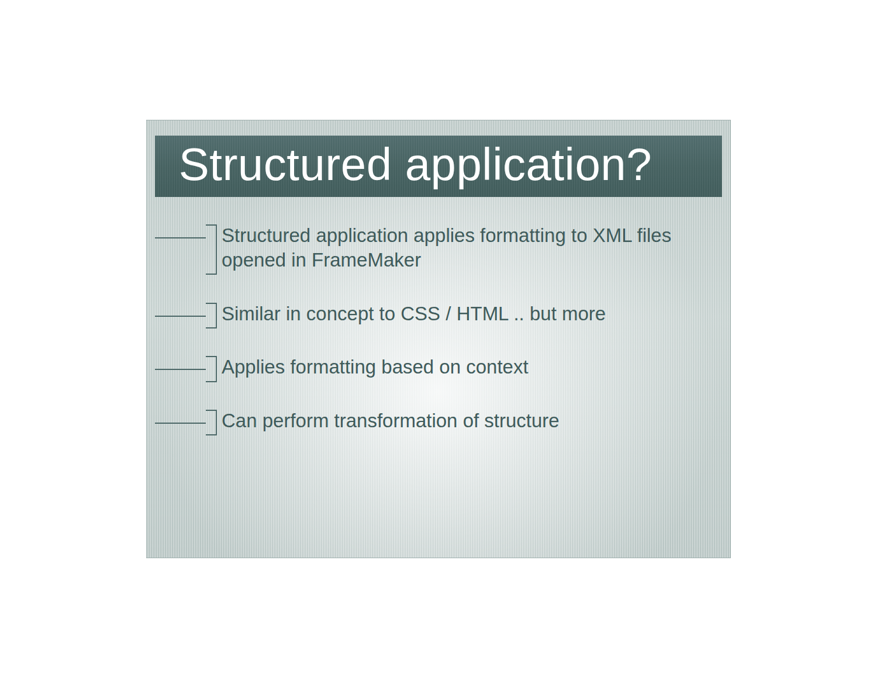Structured application?
Structured application applies formatting to XML files opened in FrameMaker
Similar in concept to CSS / HTML .. but more
Applies formatting based on context
Can perform transformation of structure